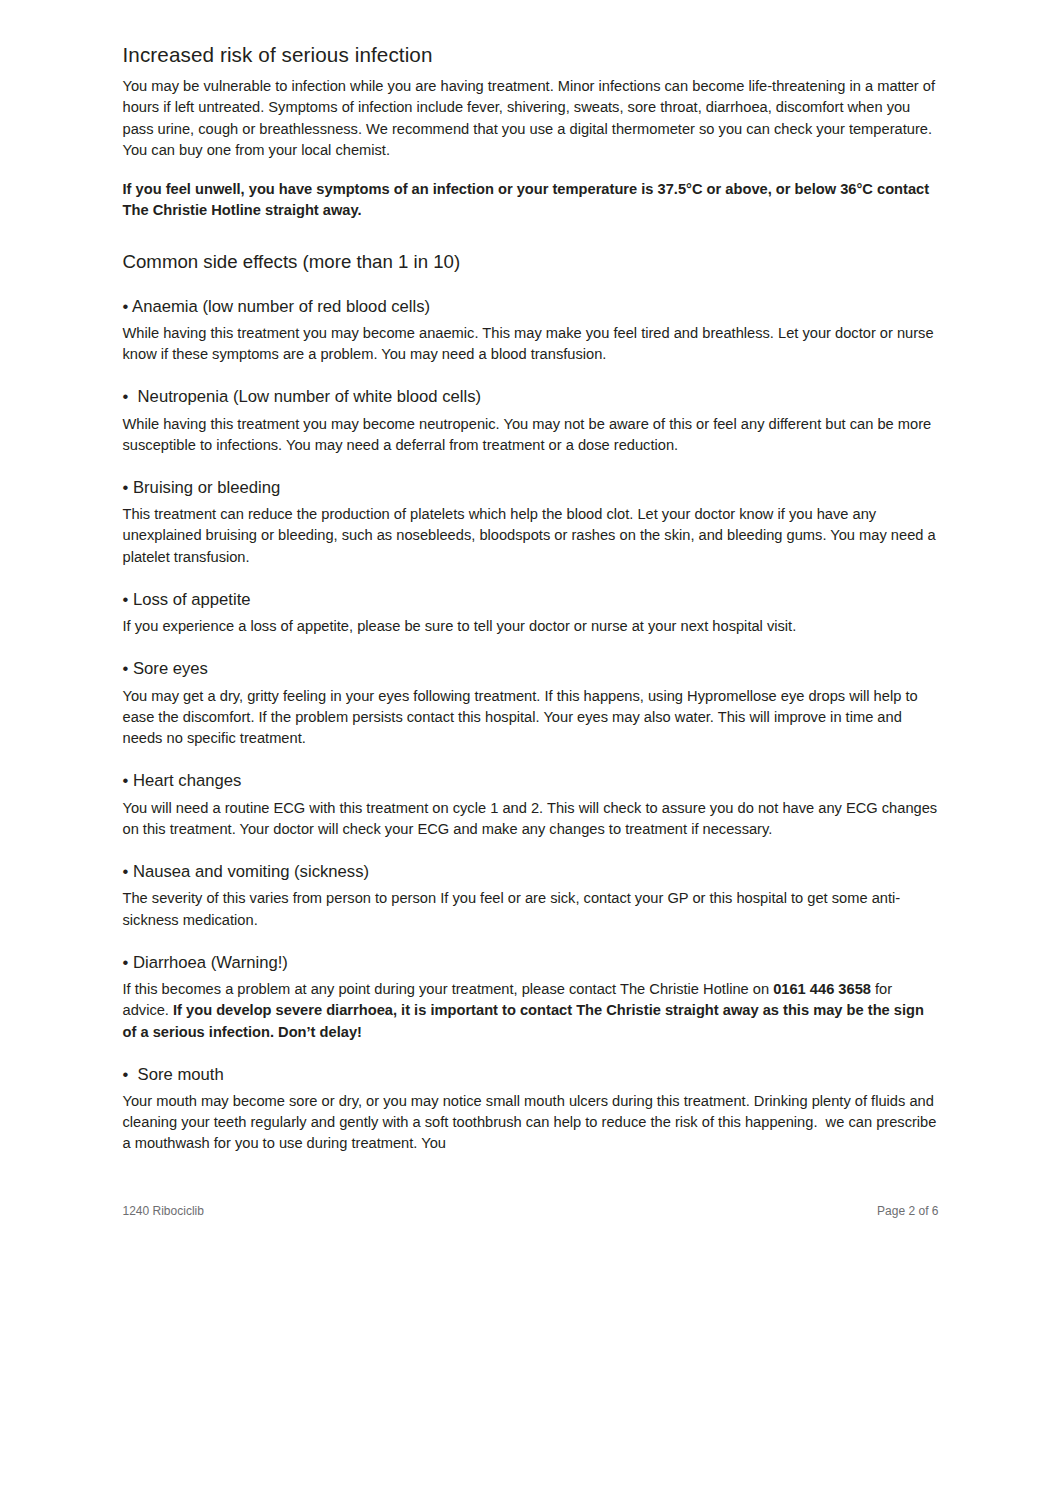Increased risk of serious infection
You may be vulnerable to infection while you are having treatment. Minor infections can become life-threatening in a matter of hours if left untreated. Symptoms of infection include fever, shivering, sweats, sore throat, diarrhoea, discomfort when you pass urine, cough or breathlessness. We recommend that you use a digital thermometer so you can check your temperature. You can buy one from your local chemist.
If you feel unwell, you have symptoms of an infection or your temperature is 37.5°C or above, or below 36°C contact The Christie Hotline straight away.
Common side effects (more than 1 in 10)
• Anaemia (low number of red blood cells)
While having this treatment you may become anaemic. This may make you feel tired and breathless. Let your doctor or nurse know if these symptoms are a problem. You may need a blood transfusion.
• Neutropenia (Low number of white blood cells)
While having this treatment you may become neutropenic. You may not be aware of this or feel any different but can be more susceptible to infections. You may need a deferral from treatment or a dose reduction.
• Bruising or bleeding
This treatment can reduce the production of platelets which help the blood clot. Let your doctor know if you have any unexplained bruising or bleeding, such as nosebleeds, bloodspots or rashes on the skin, and bleeding gums. You may need a platelet transfusion.
• Loss of appetite
If you experience a loss of appetite, please be sure to tell your doctor or nurse at your next hospital visit.
• Sore eyes
You may get a dry, gritty feeling in your eyes following treatment. If this happens, using Hypromellose eye drops will help to ease the discomfort. If the problem persists contact this hospital. Your eyes may also water. This will improve in time and needs no specific treatment.
• Heart changes
You will need a routine ECG with this treatment on cycle 1 and 2. This will check to assure you do not have any ECG changes on this treatment. Your doctor will check your ECG and make any changes to treatment if necessary.
• Nausea and vomiting (sickness)
The severity of this varies from person to person If you feel or are sick, contact your GP or this hospital to get some anti-sickness medication.
• Diarrhoea (Warning!)
If this becomes a problem at any point during your treatment, please contact The Christie Hotline on 0161 446 3658 for advice. If you develop severe diarrhoea, it is important to contact The Christie straight away as this may be the sign of a serious infection. Don’t delay!
• Sore mouth
Your mouth may become sore or dry, or you may notice small mouth ulcers during this treatment. Drinking plenty of fluids and cleaning your teeth regularly and gently with a soft toothbrush can help to reduce the risk of this happening. we can prescribe a mouthwash for you to use during treatment. You
1240 Ribociclib
Page 2 of 6